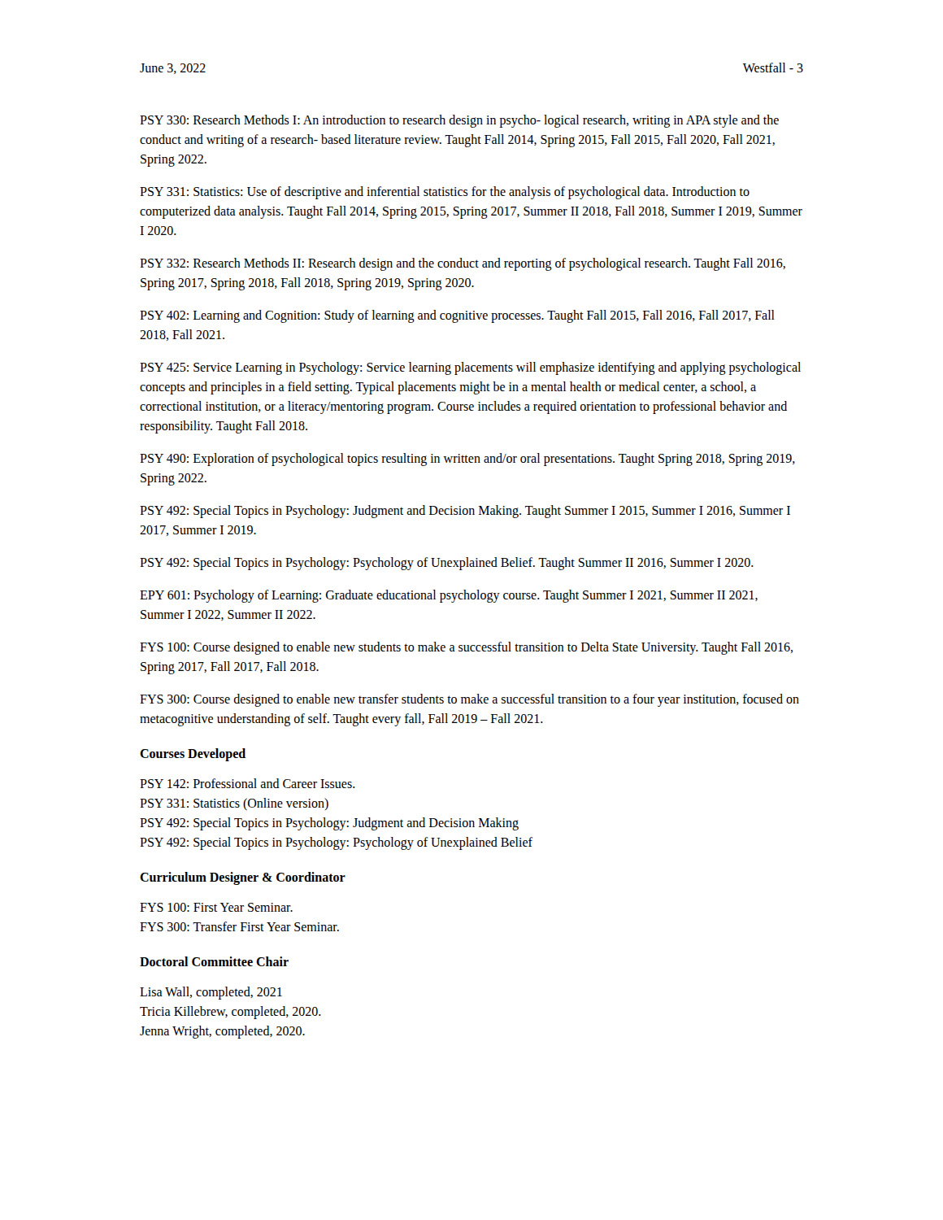June 3, 2022 Westfall - 3
PSY 330: Research Methods I: An introduction to research design in psycho- logical research, writing in APA style and the conduct and writing of a research- based literature review. Taught Fall 2014, Spring 2015, Fall 2015, Fall 2020, Fall 2021, Spring 2022.
PSY 331: Statistics: Use of descriptive and inferential statistics for the analysis of psychological data. Introduction to computerized data analysis. Taught Fall 2014, Spring 2015, Spring 2017, Summer II 2018, Fall 2018, Summer I 2019, Summer I 2020.
PSY 332: Research Methods II: Research design and the conduct and reporting of psychological research. Taught Fall 2016, Spring 2017, Spring 2018, Fall 2018, Spring 2019, Spring 2020.
PSY 402: Learning and Cognition: Study of learning and cognitive processes. Taught Fall 2015, Fall 2016, Fall 2017, Fall 2018, Fall 2021.
PSY 425: Service Learning in Psychology: Service learning placements will emphasize identifying and applying psychological concepts and principles in a field setting. Typical placements might be in a mental health or medical center, a school, a correctional institution, or a literacy/mentoring program. Course includes a required orientation to professional behavior and responsibility. Taught Fall 2018.
PSY 490: Exploration of psychological topics resulting in written and/or oral presentations. Taught Spring 2018, Spring 2019, Spring 2022.
PSY 492: Special Topics in Psychology: Judgment and Decision Making. Taught Summer I 2015, Summer I 2016, Summer I 2017, Summer I 2019.
PSY 492: Special Topics in Psychology: Psychology of Unexplained Belief. Taught Summer II 2016, Summer I 2020.
EPY 601: Psychology of Learning: Graduate educational psychology course. Taught Summer I 2021, Summer II 2021, Summer I 2022, Summer II 2022.
FYS 100: Course designed to enable new students to make a successful transition to Delta State University. Taught Fall 2016, Spring 2017, Fall 2017, Fall 2018.
FYS 300: Course designed to enable new transfer students to make a successful transition to a four year institution, focused on metacognitive understanding of self. Taught every fall, Fall 2019 – Fall 2021.
Courses Developed
PSY 142: Professional and Career Issues.
PSY 331: Statistics (Online version)
PSY 492: Special Topics in Psychology: Judgment and Decision Making
PSY 492: Special Topics in Psychology: Psychology of Unexplained Belief
Curriculum Designer & Coordinator
FYS 100: First Year Seminar.
FYS 300: Transfer First Year Seminar.
Doctoral Committee Chair
Lisa Wall, completed, 2021
Tricia Killebrew, completed, 2020.
Jenna Wright, completed, 2020.